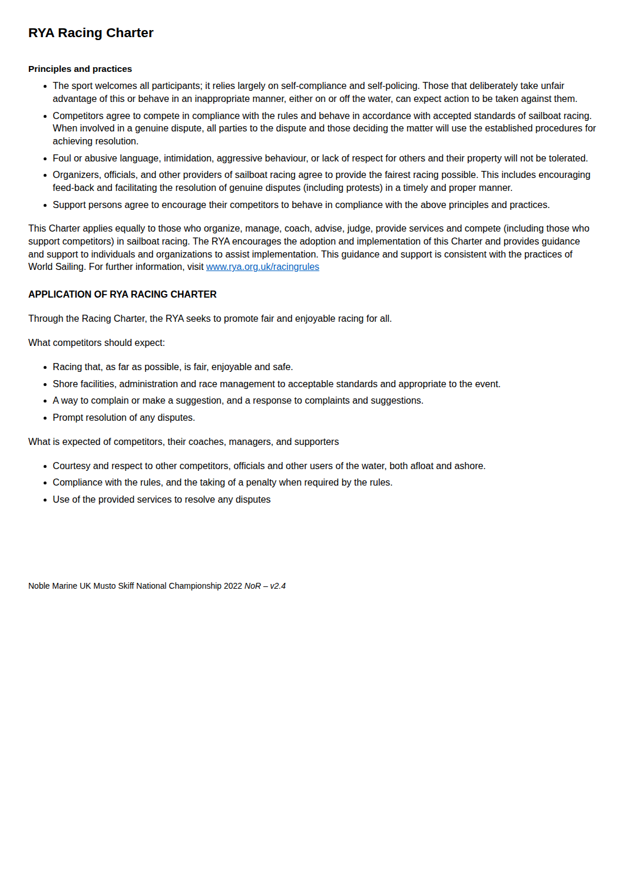RYA Racing Charter
Principles and practices
The sport welcomes all participants; it relies largely on self-compliance and self-policing. Those that deliberately take unfair advantage of this or behave in an inappropriate manner, either on or off the water, can expect action to be taken against them.
Competitors agree to compete in compliance with the rules and behave in accordance with accepted standards of sailboat racing. When involved in a genuine dispute, all parties to the dispute and those deciding the matter will use the established procedures for achieving resolution.
Foul or abusive language, intimidation, aggressive behaviour, or lack of respect for others and their property will not be tolerated.
Organizers, officials, and other providers of sailboat racing agree to provide the fairest racing possible. This includes encouraging feed-back and facilitating the resolution of genuine disputes (including protests) in a timely and proper manner.
Support persons agree to encourage their competitors to behave in compliance with the above principles and practices.
This Charter applies equally to those who organize, manage, coach, advise, judge, provide services and compete (including those who support competitors) in sailboat racing. The RYA encourages the adoption and implementation of this Charter and provides guidance and support to individuals and organizations to assist implementation. This guidance and support is consistent with the practices of World Sailing. For further information, visit www.rya.org.uk/racingrules
APPLICATION OF RYA RACING CHARTER
Through the Racing Charter, the RYA seeks to promote fair and enjoyable racing for all.
What competitors should expect:
Racing that, as far as possible, is fair, enjoyable and safe.
Shore facilities, administration and race management to acceptable standards and appropriate to the event.
A way to complain or make a suggestion, and a response to complaints and suggestions.
Prompt resolution of any disputes.
What is expected of competitors, their coaches, managers, and supporters
Courtesy and respect to other competitors, officials and other users of the water, both afloat and ashore.
Compliance with the rules, and the taking of a penalty when required by the rules.
Use of the provided services to resolve any disputes
Noble Marine UK Musto Skiff National Championship 2022 NoR – v2.4